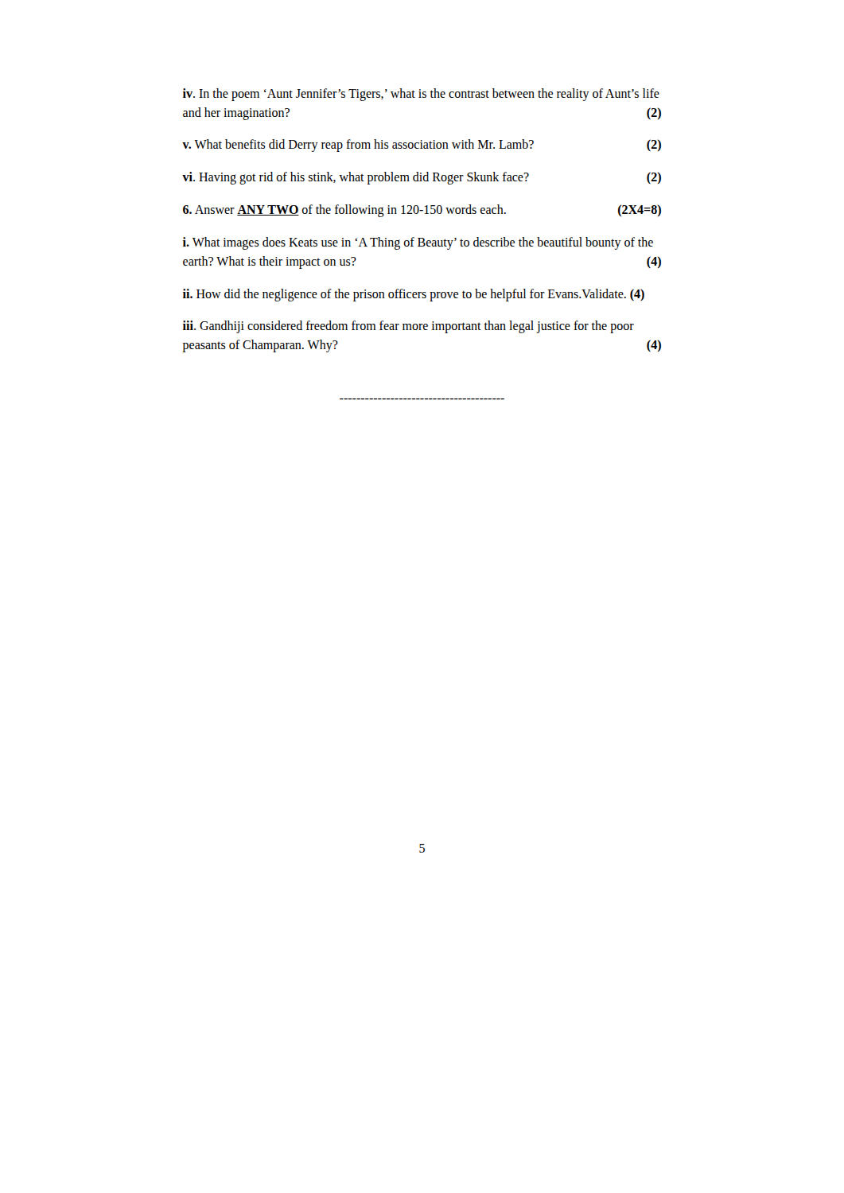iv. In the poem ‘Aunt Jennifer’s Tigers,’ what is the contrast between the reality of Aunt’s life and her imagination? (2)
v. What benefits did Derry reap from his association with Mr. Lamb? (2)
vi. Having got rid of his stink, what problem did Roger Skunk face? (2)
6. Answer ANY TWO of the following in 120-150 words each. (2X4=8)
i. What images does Keats use in ‘A Thing of Beauty’ to describe the beautiful bounty of the earth? What is their impact on us? (4)
ii. How did the negligence of the prison officers prove to be helpful for Evans.Validate. (4)
iii. Gandhiji considered freedom from fear more important than legal justice for the poor peasants of Champaran. Why? (4)
---------------------------------------
5